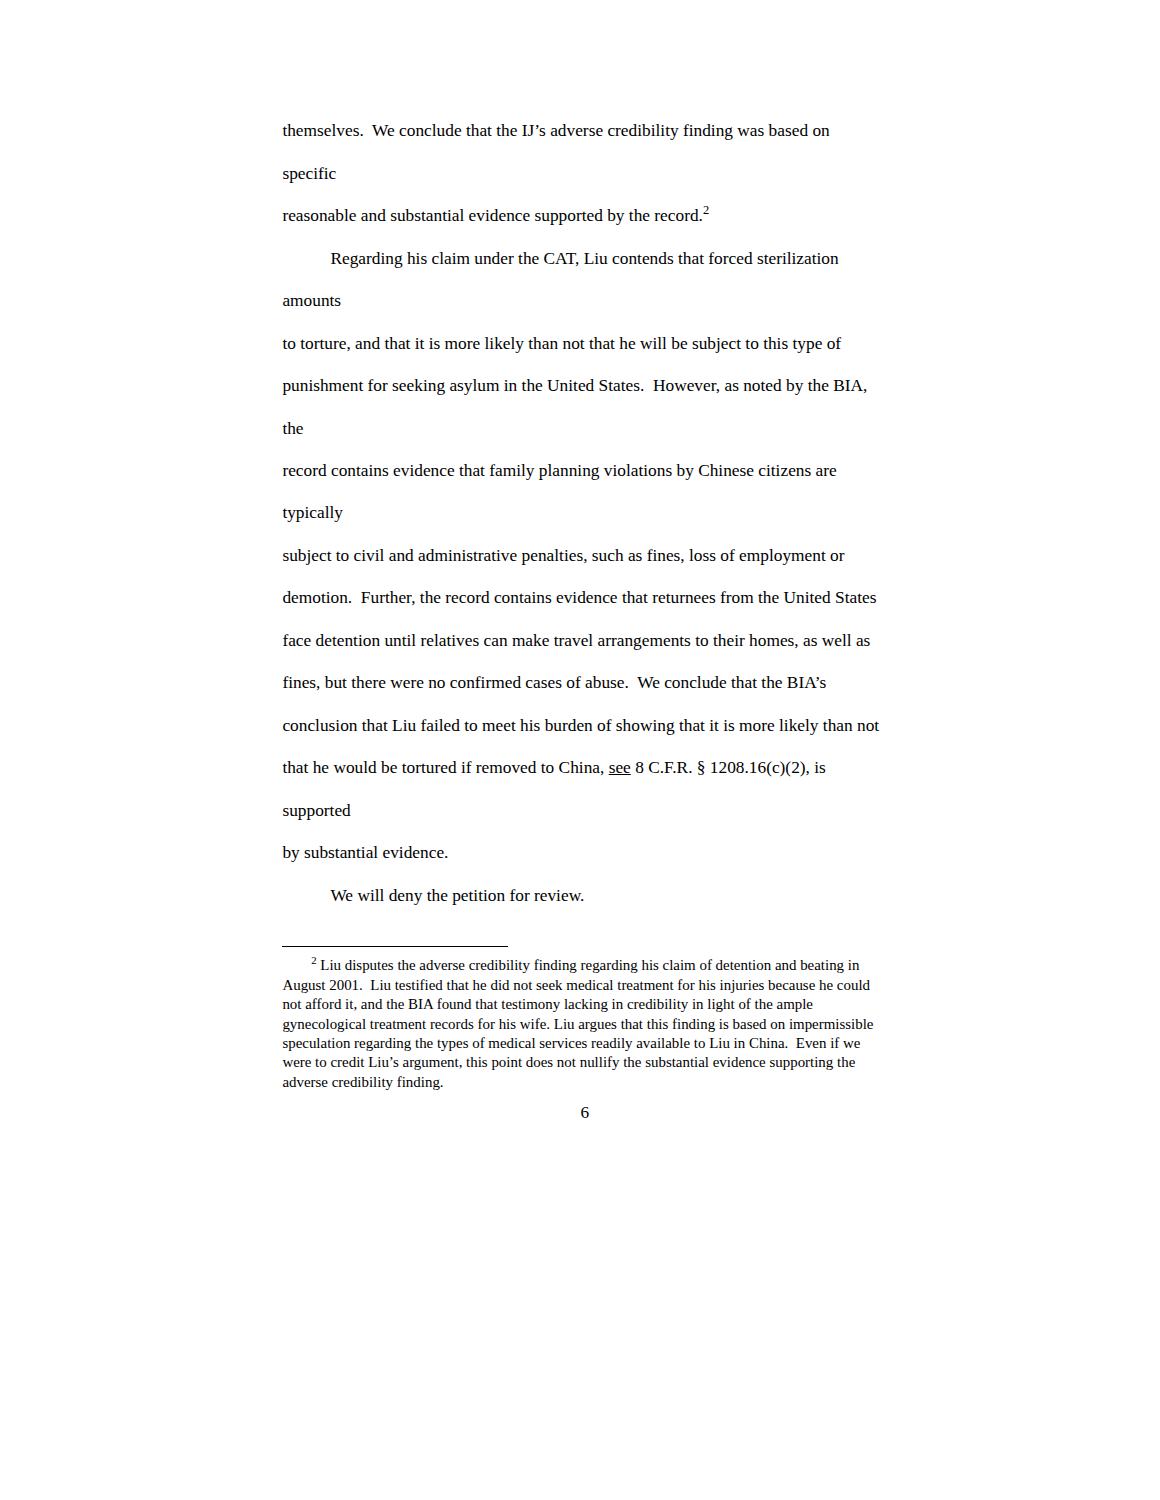themselves. We conclude that the IJ’s adverse credibility finding was based on specific
reasonable and substantial evidence supported by the record.2
Regarding his claim under the CAT, Liu contends that forced sterilization amounts
to torture, and that it is more likely than not that he will be subject to this type of
punishment for seeking asylum in the United States. However, as noted by the BIA, the
record contains evidence that family planning violations by Chinese citizens are typically
subject to civil and administrative penalties, such as fines, loss of employment or
demotion. Further, the record contains evidence that returnees from the United States
face detention until relatives can make travel arrangements to their homes, as well as
fines, but there were no confirmed cases of abuse. We conclude that the BIA’s
conclusion that Liu failed to meet his burden of showing that it is more likely than not
that he would be tortured if removed to China, see 8 C.F.R. § 1208.16(c)(2), is supported
by substantial evidence.
We will deny the petition for review.
2 Liu disputes the adverse credibility finding regarding his claim of detention and beating in August 2001. Liu testified that he did not seek medical treatment for his injuries because he could not afford it, and the BIA found that testimony lacking in credibility in light of the ample gynecological treatment records for his wife. Liu argues that this finding is based on impermissible speculation regarding the types of medical services readily available to Liu in China. Even if we were to credit Liu’s argument, this point does not nullify the substantial evidence supporting the adverse credibility finding.
6